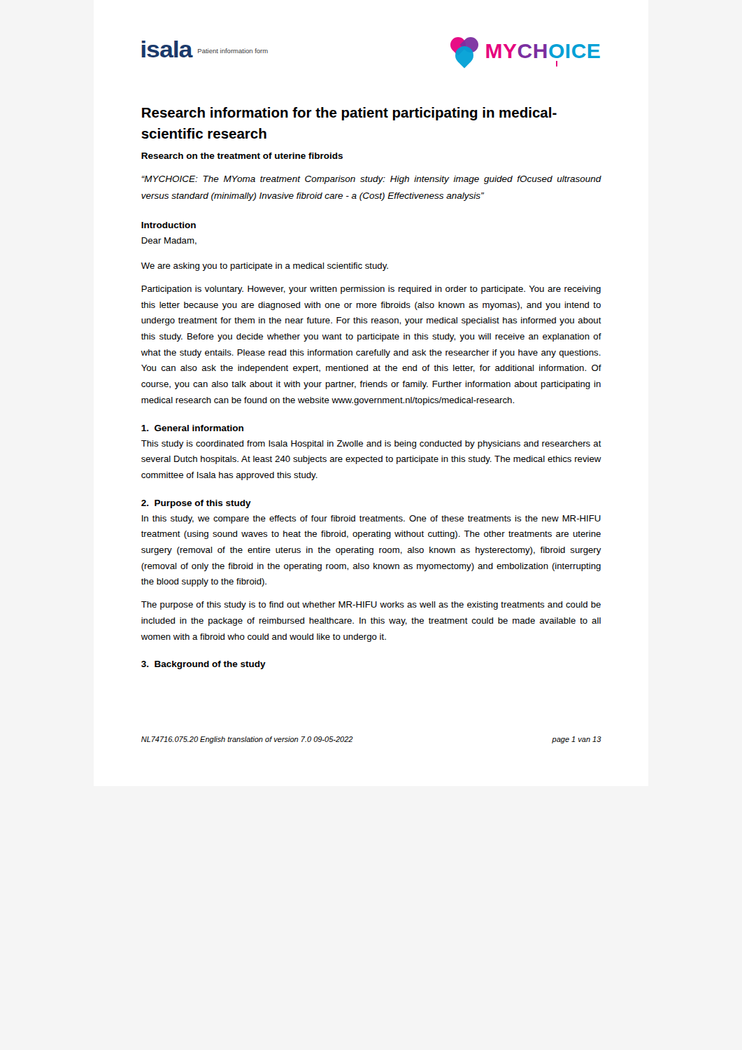is ala
Patient information form
MY CH OICE
Research information for the patient participating in medical-scientific research
Research on the treatment of uterine fibroids
“MYCHOICE: The MYoma treatment Comparison study: High intensity image guided fOcused ultrasound versus standard (minimally) Invasive fibroid care - a (Cost) Effectiveness analysis”
Introduction
Dear Madam,
We are asking you to participate in a medical scientific study.
Participation is voluntary. However, your written permission is required in order to participate. You are receiving this letter because you are diagnosed with one or more fibroids (also known as myomas), and you intend to undergo treatment for them in the near future. For this reason, your medical specialist has informed you about this study. Before you decide whether you want to participate in this study, you will receive an explanation of what the study entails. Please read this information carefully and ask the researcher if you have any questions. You can also ask the independent expert, mentioned at the end of this letter, for additional information. Of course, you can also talk about it with your partner, friends or family. Further information about participating in medical research can be found on the website www.government.nl/topics/medical-research.
1. General information
This study is coordinated from Isala Hospital in Zwolle and is being conducted by physicians and researchers at several Dutch hospitals. At least 240 subjects are expected to participate in this study. The medical ethics review committee of Isala has approved this study.
2. Purpose of this study
In this study, we compare the effects of four fibroid treatments. One of these treatments is the new MR-HIFU treatment (using sound waves to heat the fibroid, operating without cutting). The other treatments are uterine surgery (removal of the entire uterus in the operating room, also known as hysterectomy), fibroid surgery (removal of only the fibroid in the operating room, also known as myomectomy) and embolization (interrupting the blood supply to the fibroid).
The purpose of this study is to find out whether MR-HIFU works as well as the existing treatments and could be included in the package of reimbursed healthcare. In this way, the treatment could be made available to all women with a fibroid who could and would like to undergo it.
3. Background of the study
NL74716.075.20 English translation of version 7.0 09-05-2022
page 1 van 13